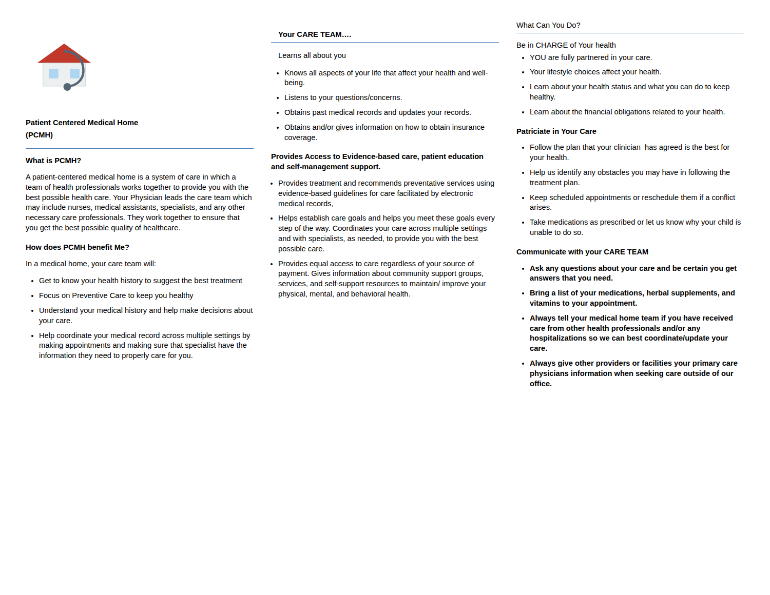Patient Centered Medical Home
(PCMH)
What is PCMH?
A patient-centered medical home is a system of care in which a team of health professionals works together to provide you with the best possible health care. Your Physician leads the care team which may include nurses, medical assistants, specialists, and any other necessary care professionals. They work together to ensure that you get the best possible quality of healthcare.
How does PCMH benefit Me?
In a medical home, your care team will:
Get to know your health history to suggest the best treatment
Focus on Preventive Care to keep you healthy
Understand your medical history and help make decisions about your care.
Help coordinate your medical record across multiple settings by making appointments and making sure that specialist have the information they need to properly care for you.
Your CARE TEAM….
Learns all about you
Knows all aspects of your life that affect your health and well-being.
Listens to your questions/concerns.
Obtains past medical records and updates your records.
Obtains and/or gives information on how to obtain insurance coverage.
Provides Access to Evidence-based care, patient education and self-management support.
Provides treatment and recommends preventative services using evidence-based guidelines for care facilitated by electronic medical records,
Helps establish care goals and helps you meet these goals every step of the way. Coordinates your care across multiple settings and with specialists, as needed, to provide you with the best possible care.
Provides equal access to care regardless of your source of payment. Gives information about community support groups, services, and self-support resources to maintain/ improve your physical, mental, and behavioral health.
What Can You Do?
Be in CHARGE of Your health
YOU are fully partnered in your care.
Your lifestyle choices affect your health.
Learn about your health status and what you can do to keep healthy.
Learn about the financial obligations related to your health.
Patriciate in Your Care
Follow the plan that your clinician has agreed is the best for your health.
Help us identify any obstacles you may have in following the treatment plan.
Keep scheduled appointments or reschedule them if a conflict arises.
Take medications as prescribed or let us know why your child is unable to do so.
Communicate with your CARE TEAM
Ask any questions about your care and be certain you get answers that you need.
Bring a list of your medications, herbal supplements, and vitamins to your appointment.
Always tell your medical home team if you have received care from other health professionals and/or any hospitalizations so we can best coordinate/update your care.
Always give other providers or facilities your primary care physicians information when seeking care outside of our office.